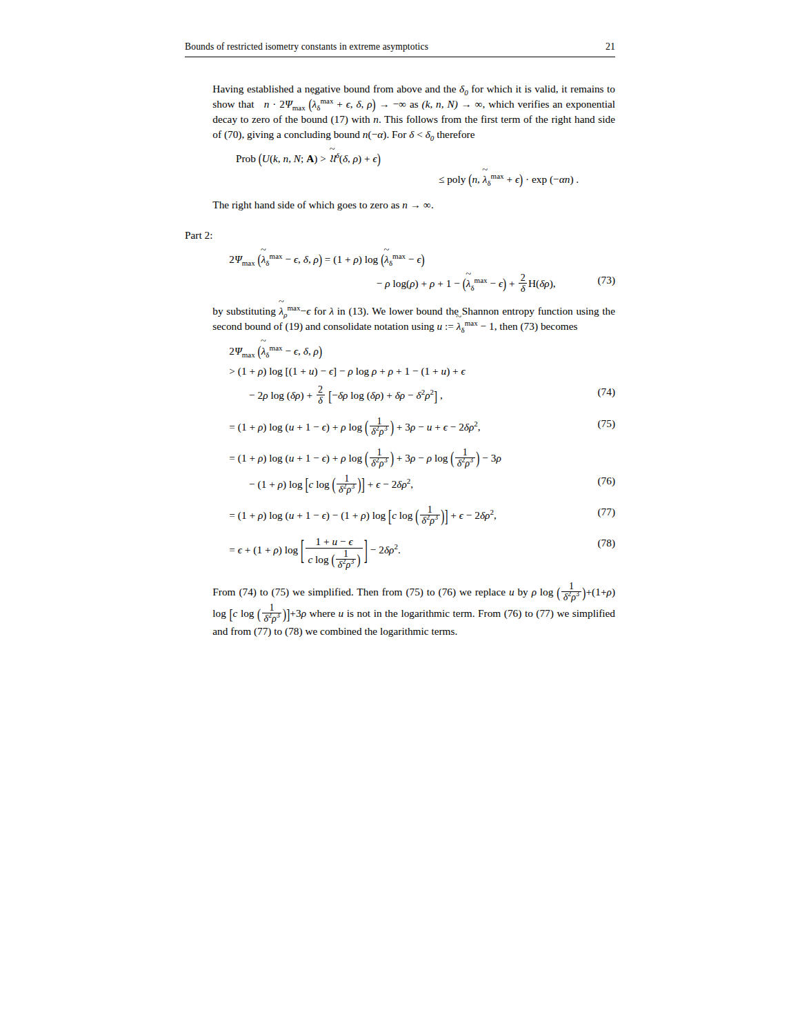Bounds of restricted isometry constants in extreme asymptotics 21
Having established a negative bound from above and the δ0 for which it is valid, it remains to show that n · 2Ψmax (~λδmax + ϵ, δ, ρ) → −∞ as (k, n, N) → ∞, which verifies an exponential decay to zero of the bound (17) with n. This follows from the first term of the right hand side of (70), giving a concluding bound n(−α). For δ < δ0 therefore
Prob (U(k, n, N; A) > ~𝔘δ(δ, ρ) + ϵ)
≤ poly (n, ~λδmax + ϵ) · exp (−αn) .
The right hand side of which goes to zero as n → ∞.
Part 2:
2Ψmax (~λδmax − ϵ, δ, ρ) = (1 + ρ) log (~λδmax − ϵ)
− ρ log(ρ) + ρ + 1 − (~λδmax − ϵ) + 2 δ H(δρ), (73)
by substituting ~λρmax−ϵ for λ in (13). We lower bound the Shannon entropy function using the second bound of (19) and consolidate notation using u := ~λδmax − 1, then (73) becomes
2Ψmax (~λδmax − ϵ, δ, ρ)
> (1 + ρ) log [(1 + u) − ϵ] − ρ log ρ + ρ + 1 − (1 + u) + ϵ
− 2ρ log (δρ) + 2 δ [−δρ log (δρ) + δρ − δ2ρ2] , (74)
= (1 + ρ) log (u + 1 − ϵ) + ρ log (1 δ2ρ3) + 3ρ − u + ϵ − 2δρ2, (75)
= (1 + ρ) log (u + 1 − ϵ) + ρ log (1 δ2ρ3) + 3ρ − ρ log (1 δ2ρ3) − 3ρ
− (1 + ρ) log [c log (1 δ2ρ3)] + ϵ − 2δρ2, (76)
= (1 + ρ) log (u + 1 − ϵ) − (1 + ρ) log [c log (1 δ2ρ3)] + ϵ − 2δρ2, (77)
= ϵ + (1 + ρ) log [1 + u − ϵ c log (1 δ2ρ3)] − 2δρ2. (78)
From (74) to (75) we simplified. Then from (75) to (76) we replace u by ρ log (1 δ2ρ3)+(1+ρ) log [c log (1 δ2ρ3)]+3ρ where u is not in the logarithmic term. From (76) to (77) we simplified and from (77) to (78) we combined the logarithmic terms.